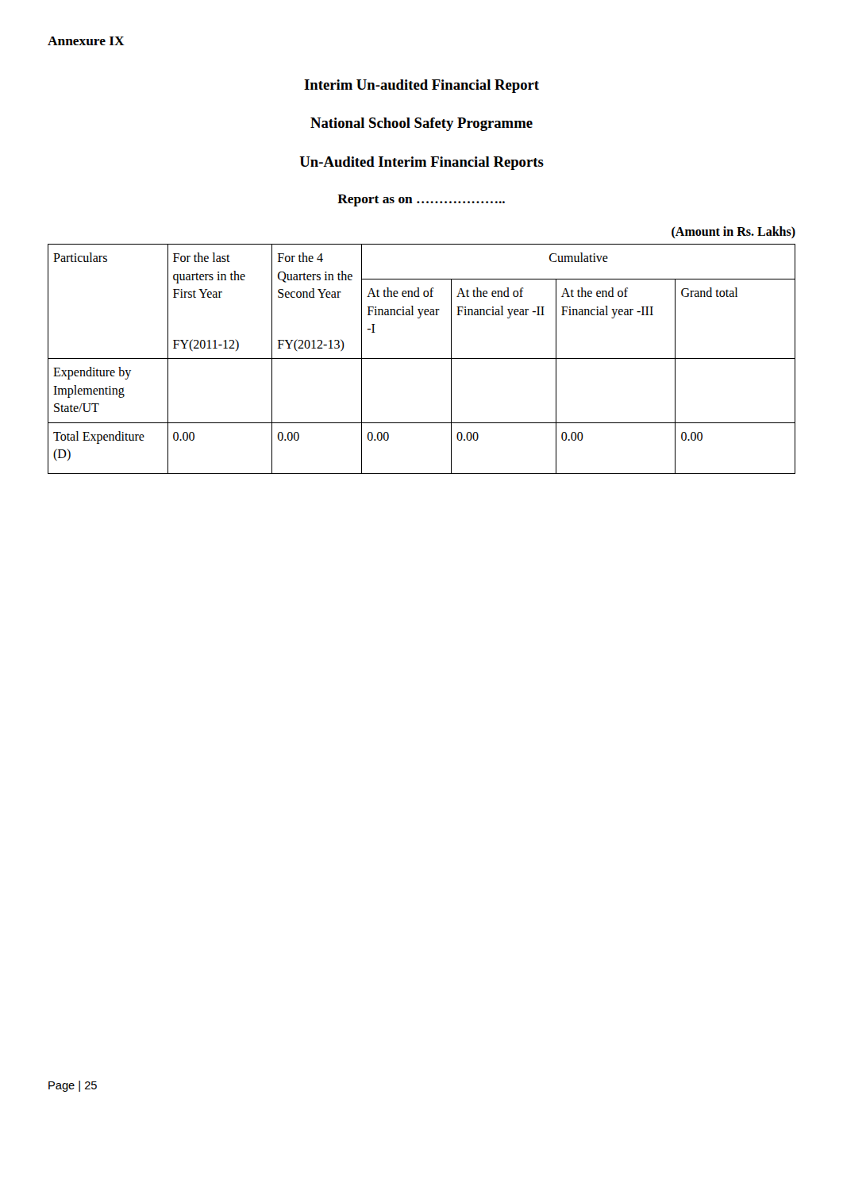Annexure IX
Interim Un-audited Financial Report
National School Safety Programme
Un-Audited Interim Financial Reports
Report as on ………………..
(Amount in Rs. Lakhs)
| Particulars | For the last quarters in the First Year FY(2011-12) | For the 4 Quarters in the Second Year FY(2012-13) | Cumulative |
| --- | --- | --- | --- |
| At the end of Financial year -I | At the end of Financial year -II | At the end of Financial year -III | Grand total |
| Expenditure by Implementing State/UT | | | | | | |
| Total Expenditure (D) | 0.00 | 0.00 | 0.00 | 0.00 | 0.00 | 0.00 |
Page | 25